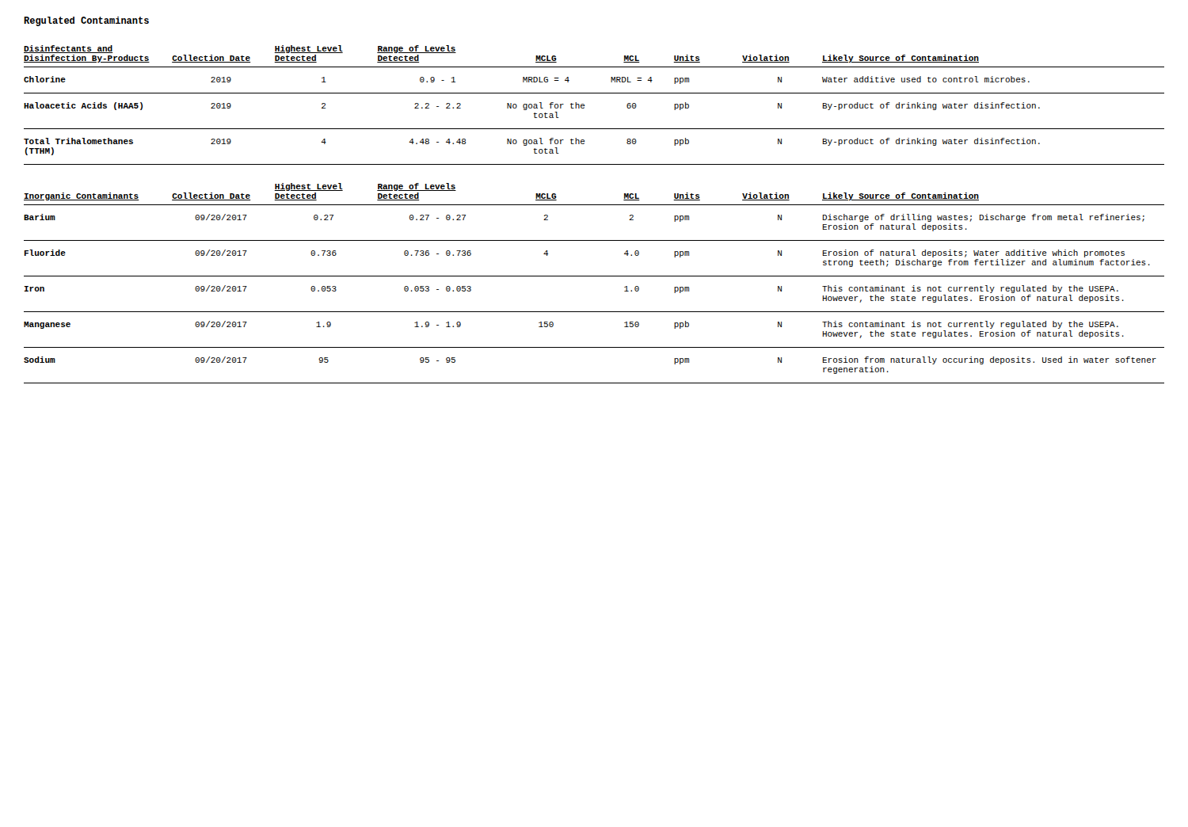Regulated Contaminants
| Disinfectants and Disinfection By-Products | Collection Date | Highest Level Detected | Range of Levels Detected | MCLG | MCL | Units | Violation | Likely Source of Contamination |
| --- | --- | --- | --- | --- | --- | --- | --- | --- |
| Chlorine | 2019 | 1 | 0.9 - 1 | MRDLG = 4 | MRDL = 4 | ppm | N | Water additive used to control microbes. |
| Haloacetic Acids (HAA5) | 2019 | 2 | 2.2 - 2.2 | No goal for the total | 60 | ppb | N | By-product of drinking water disinfection. |
| Total Trihalomethanes (TTHM) | 2019 | 4 | 4.48 - 4.48 | No goal for the total | 80 | ppb | N | By-product of drinking water disinfection. |
| Inorganic Contaminants | Collection Date | Highest Level Detected | Range of Levels Detected | MCLG | MCL | Units | Violation | Likely Source of Contamination |
| Barium | 09/20/2017 | 0.27 | 0.27 - 0.27 | 2 | 2 | ppm | N | Discharge of drilling wastes; Discharge from metal refineries; Erosion of natural deposits. |
| Fluoride | 09/20/2017 | 0.736 | 0.736 - 0.736 | 4 | 4.0 | ppm | N | Erosion of natural deposits; Water additive which promotes strong teeth; Discharge from fertilizer and aluminum factories. |
| Iron | 09/20/2017 | 0.053 | 0.053 - 0.053 | | 1.0 | ppm | N | This contaminant is not currently regulated by the USEPA. However, the state regulates. Erosion of natural deposits. |
| Manganese | 09/20/2017 | 1.9 | 1.9 - 1.9 | 150 | 150 | ppb | N | This contaminant is not currently regulated by the USEPA. However, the state regulates. Erosion of natural deposits. |
| Sodium | 09/20/2017 | 95 | 95 - 95 | | | ppm | N | Erosion from naturally occuring deposits. Used in water softener regeneration. |